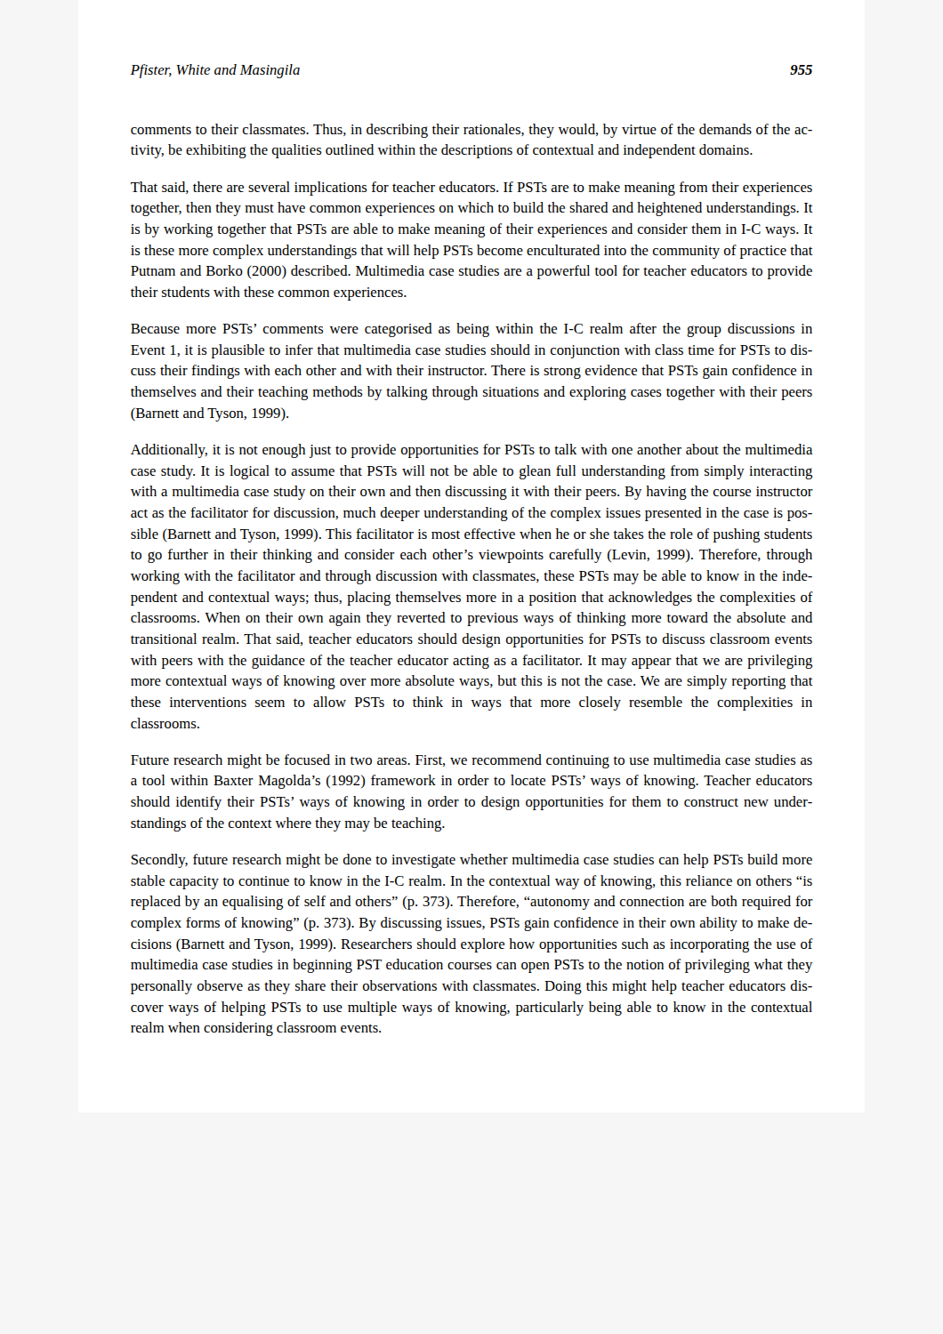Pfister, White and Masingila 955
comments to their classmates. Thus, in describing their rationales, they would, by virtue of the demands of the activity, be exhibiting the qualities outlined within the descriptions of contextual and independent domains.
That said, there are several implications for teacher educators. If PSTs are to make meaning from their experiences together, then they must have common experiences on which to build the shared and heightened understandings. It is by working together that PSTs are able to make meaning of their experiences and consider them in I-C ways. It is these more complex understandings that will help PSTs become enculturated into the community of practice that Putnam and Borko (2000) described. Multimedia case studies are a powerful tool for teacher educators to provide their students with these common experiences.
Because more PSTs’ comments were categorised as being within the I-C realm after the group discussions in Event 1, it is plausible to infer that multimedia case studies should in conjunction with class time for PSTs to discuss their findings with each other and with their instructor. There is strong evidence that PSTs gain confidence in themselves and their teaching methods by talking through situations and exploring cases together with their peers (Barnett and Tyson, 1999).
Additionally, it is not enough just to provide opportunities for PSTs to talk with one another about the multimedia case study. It is logical to assume that PSTs will not be able to glean full understanding from simply interacting with a multimedia case study on their own and then discussing it with their peers. By having the course instructor act as the facilitator for discussion, much deeper understanding of the complex issues presented in the case is possible (Barnett and Tyson, 1999). This facilitator is most effective when he or she takes the role of pushing students to go further in their thinking and consider each other’s viewpoints carefully (Levin, 1999). Therefore, through working with the facilitator and through discussion with classmates, these PSTs may be able to know in the independent and contextual ways; thus, placing themselves more in a position that acknowledges the complexities of classrooms. When on their own again they reverted to previous ways of thinking more toward the absolute and transitional realm. That said, teacher educators should design opportunities for PSTs to discuss classroom events with peers with the guidance of the teacher educator acting as a facilitator. It may appear that we are privileging more contextual ways of knowing over more absolute ways, but this is not the case. We are simply reporting that these interventions seem to allow PSTs to think in ways that more closely resemble the complexities in classrooms.
Future research might be focused in two areas. First, we recommend continuing to use multimedia case studies as a tool within Baxter Magolda’s (1992) framework in order to locate PSTs’ ways of knowing. Teacher educators should identify their PSTs’ ways of knowing in order to design opportunities for them to construct new understandings of the context where they may be teaching.
Secondly, future research might be done to investigate whether multimedia case studies can help PSTs build more stable capacity to continue to know in the I-C realm. In the contextual way of knowing, this reliance on others “is replaced by an equalising of self and others” (p. 373). Therefore, “autonomy and connection are both required for complex forms of knowing” (p. 373). By discussing issues, PSTs gain confidence in their own ability to make decisions (Barnett and Tyson, 1999). Researchers should explore how opportunities such as incorporating the use of multimedia case studies in beginning PST education courses can open PSTs to the notion of privileging what they personally observe as they share their observations with classmates. Doing this might help teacher educators discover ways of helping PSTs to use multiple ways of knowing, particularly being able to know in the contextual realm when considering classroom events.